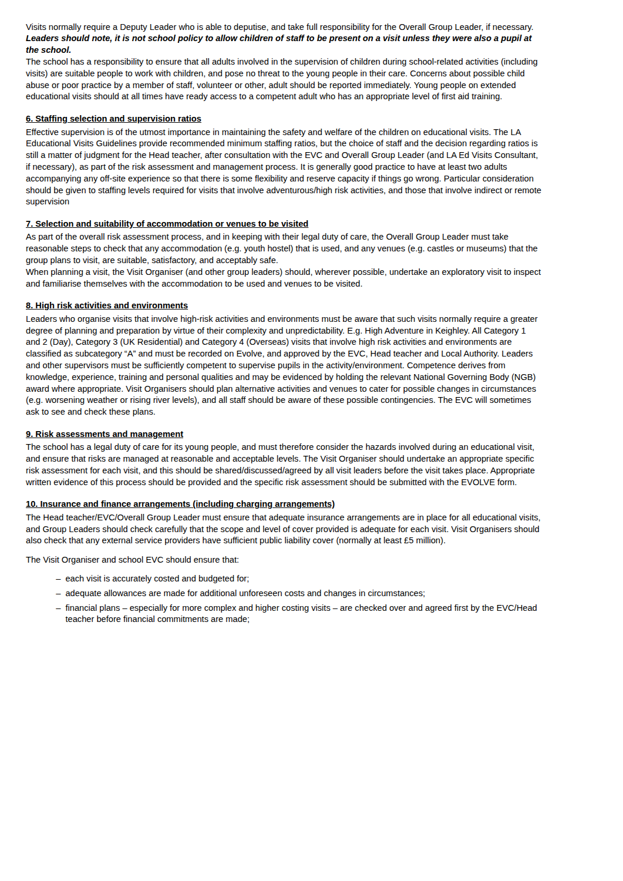Visits normally require a Deputy Leader who is able to deputise, and take full responsibility for the Overall Group Leader, if necessary. Leaders should note, it is not school policy to allow children of staff to be present on a visit unless they were also a pupil at the school.
The school has a responsibility to ensure that all adults involved in the supervision of children during school-related activities (including visits) are suitable people to work with children, and pose no threat to the young people in their care. Concerns about possible child abuse or poor practice by a member of staff, volunteer or other, adult should be reported immediately. Young people on extended educational visits should at all times have ready access to a competent adult who has an appropriate level of first aid training.
6. Staffing selection and supervision ratios
Effective supervision is of the utmost importance in maintaining the safety and welfare of the children on educational visits. The LA Educational Visits Guidelines provide recommended minimum staffing ratios, but the choice of staff and the decision regarding ratios is still a matter of judgment for the Head teacher, after consultation with the EVC and Overall Group Leader (and LA Ed Visits Consultant, if necessary), as part of the risk assessment and management process. It is generally good practice to have at least two adults accompanying any off-site experience so that there is some flexibility and reserve capacity if things go wrong. Particular consideration should be given to staffing levels required for visits that involve adventurous/high risk activities, and those that involve indirect or remote supervision
7. Selection and suitability of accommodation or venues to be visited
As part of the overall risk assessment process, and in keeping with their legal duty of care, the Overall Group Leader must take reasonable steps to check that any accommodation (e.g. youth hostel) that is used, and any venues (e.g. castles or museums) that the group plans to visit, are suitable, satisfactory, and acceptably safe.
When planning a visit, the Visit Organiser (and other group leaders) should, wherever possible, undertake an exploratory visit to inspect and familiarise themselves with the accommodation to be used and venues to be visited.
8. High risk activities and environments
Leaders who organise visits that involve high-risk activities and environments must be aware that such visits normally require a greater degree of planning and preparation by virtue of their complexity and unpredictability. E.g. High Adventure in Keighley. All Category 1 and 2 (Day), Category 3 (UK Residential) and Category 4 (Overseas) visits that involve high risk activities and environments are classified as subcategory “A” and must be recorded on Evolve, and approved by the EVC, Head teacher and Local Authority. Leaders and other supervisors must be sufficiently competent to supervise pupils in the activity/environment. Competence derives from knowledge, experience, training and personal qualities and may be evidenced by holding the relevant National Governing Body (NGB) award where appropriate. Visit Organisers should plan alternative activities and venues to cater for possible changes in circumstances (e.g. worsening weather or rising river levels), and all staff should be aware of these possible contingencies. The EVC will sometimes ask to see and check these plans.
9. Risk assessments and management
The school has a legal duty of care for its young people, and must therefore consider the hazards involved during an educational visit, and ensure that risks are managed at reasonable and acceptable levels. The Visit Organiser should undertake an appropriate specific risk assessment for each visit, and this should be shared/discussed/agreed by all visit leaders before the visit takes place. Appropriate written evidence of this process should be provided and the specific risk assessment should be submitted with the EVOLVE form.
10. Insurance and finance arrangements (including charging arrangements)
The Head teacher/EVC/Overall Group Leader must ensure that adequate insurance arrangements are in place for all educational visits, and Group Leaders should check carefully that the scope and level of cover provided is adequate for each visit. Visit Organisers should also check that any external service providers have sufficient public liability cover (normally at least £5 million).
The Visit Organiser and school EVC should ensure that:
each visit is accurately costed and budgeted for;
adequate allowances are made for additional unforeseen costs and changes in circumstances;
financial plans – especially for more complex and higher costing visits – are checked over and agreed first by the EVC/Head teacher before financial commitments are made;